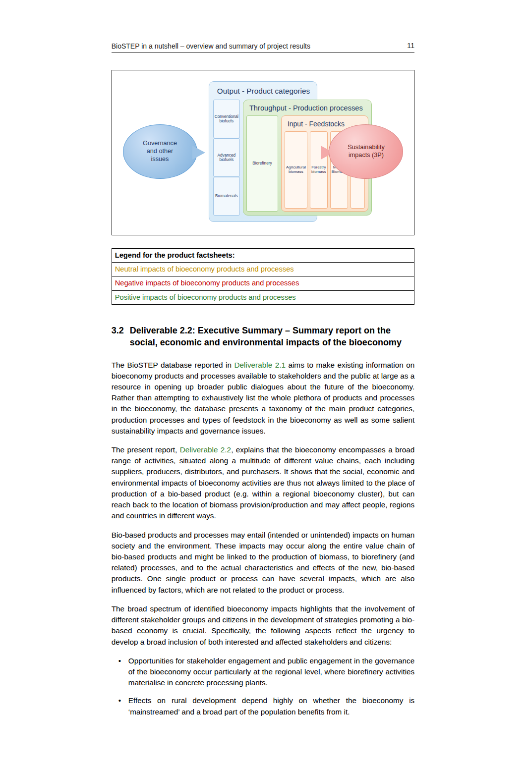BioSTEP in a nutshell – overview and summary of project results
11
Governance
and other
issues
Output - Product categories
Conventional
biofuels
Advanced
biofuels
Biomaterials
Throughput - Production processes
Biorefinery
Input - Feedstocks
Agricultural
biomass
Forestry
biomass
Marine
Biomass
Waste
Sustainability
impacts (3P)
| Legend for the product factsheets: |
| Neutral impacts of bioeconomy products and processes |
| Negative impacts of bioeconomy products and processes |
| Positive impacts of bioeconomy products and processes |
3.2 Deliverable 2.2: Executive Summary – Summary report on the social, economic and environmental impacts of the bioeconomy
The BioSTEP database reported in Deliverable 2.1 aims to make existing information on bioeconomy products and processes available to stakeholders and the public at large as a resource in opening up broader public dialogues about the future of the bioeconomy. Rather than attempting to exhaustively list the whole plethora of products and processes in the bioeconomy, the database presents a taxonomy of the main product categories, production processes and types of feedstock in the bioeconomy as well as some salient sustainability impacts and governance issues.
The present report, Deliverable 2.2, explains that the bioeconomy encompasses a broad range of activities, situated along a multitude of different value chains, each including suppliers, producers, distributors, and purchasers. It shows that the social, economic and environmental impacts of bioeconomy activities are thus not always limited to the place of production of a bio-based product (e.g. within a regional bioeconomy cluster), but can reach back to the location of biomass provision/production and may affect people, regions and countries in different ways.
Bio-based products and processes may entail (intended or unintended) impacts on human society and the environment. These impacts may occur along the entire value chain of bio-based products and might be linked to the production of biomass, to biorefinery (and related) processes, and to the actual characteristics and effects of the new, bio-based products. One single product or process can have several impacts, which are also influenced by factors, which are not related to the product or process.
The broad spectrum of identified bioeconomy impacts highlights that the involvement of different stakeholder groups and citizens in the development of strategies promoting a bio-based economy is crucial. Specifically, the following aspects reflect the urgency to develop a broad inclusion of both interested and affected stakeholders and citizens:
Opportunities for stakeholder engagement and public engagement in the governance of the bioeconomy occur particularly at the regional level, where biorefinery activities materialise in concrete processing plants.
Effects on rural development depend highly on whether the bioeconomy is ‘mainstreamed’ and a broad part of the population benefits from it.